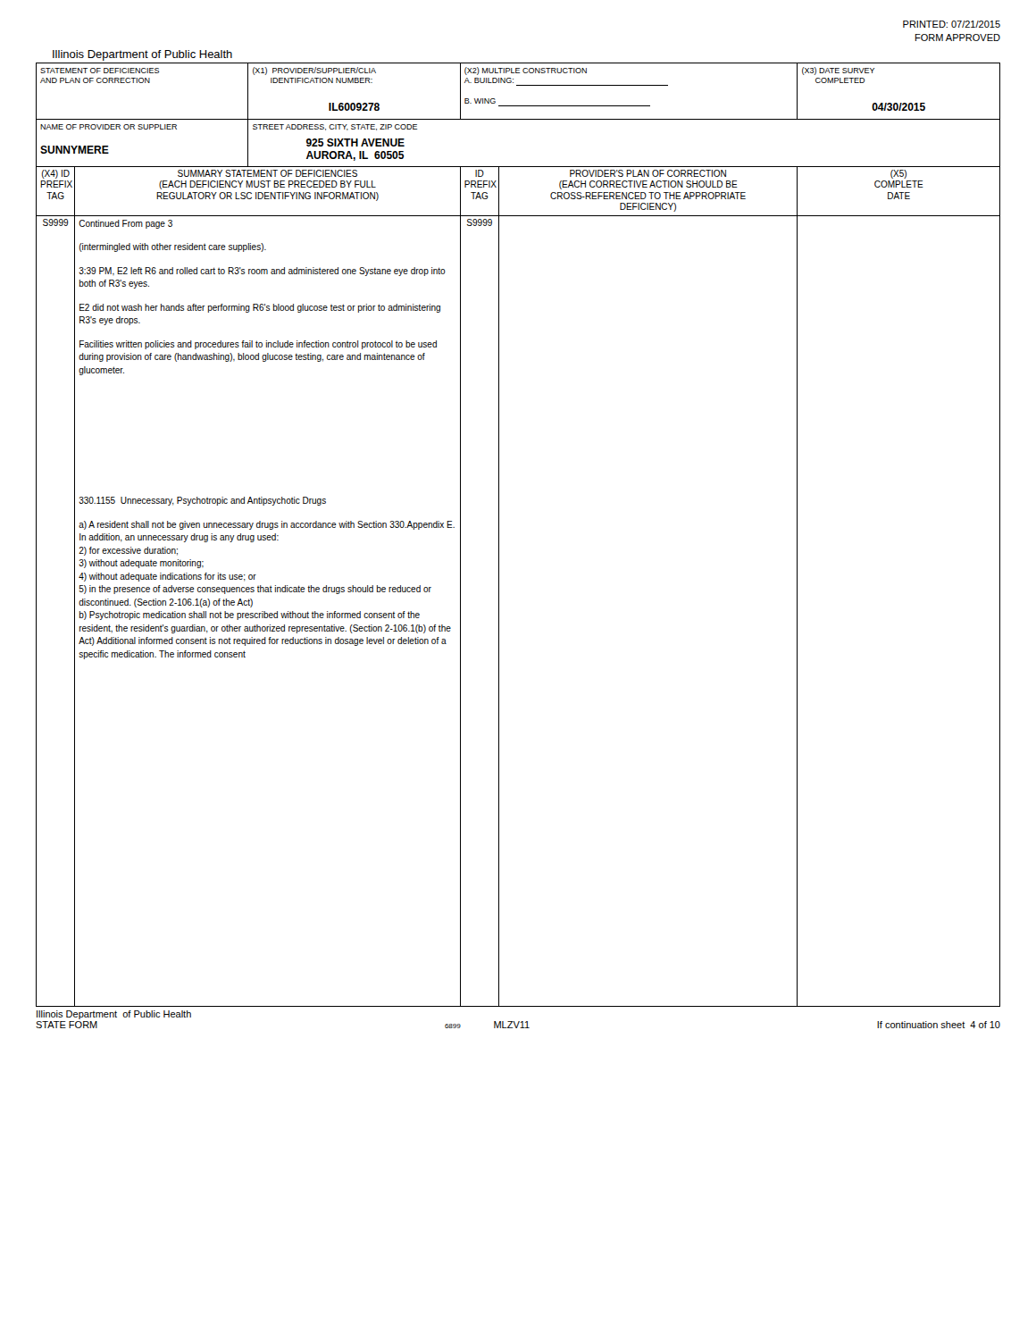PRINTED: 07/21/2015
FORM APPROVED
Illinois Department of Public Health
| STATEMENT OF DEFICIENCIES AND PLAN OF CORRECTION | (X1) PROVIDER/SUPPLIER/CLIA IDENTIFICATION NUMBER: IL6009278 | (X2) MULTIPLE CONSTRUCTION A. BUILDING: B. WING | (X3) DATE SURVEY COMPLETED 04/30/2015 |
| NAME OF PROVIDER OR SUPPLIER SUNNYMERE | STREET ADDRESS, CITY, STATE, ZIP CODE 925 SIXTH AVENUE AURORA, IL 60505 |
| (X4) ID PREFIX TAG | SUMMARY STATEMENT OF DEFICIENCIES (EACH DEFICIENCY MUST BE PRECEDED BY FULL REGULATORY OR LSC IDENTIFYING INFORMATION) | ID PREFIX TAG | PROVIDER'S PLAN OF CORRECTION (EACH CORRECTIVE ACTION SHOULD BE CROSS-REFERENCED TO THE APPROPRIATE DEFICIENCY) | (X5) COMPLETE DATE |
| S9999 | Continued From page 3 (intermingled with other resident care supplies). 3:39 PM, E2 left R6 and rolled cart to R3's room and administered one Systane eye drop into both of R3's eyes. E2 did not wash her hands after performing R6's blood glucose test or prior to administering R3's eye drops. Facilities written policies and procedures fail to include infection control protocol to be used during provision of care (handwashing), blood glucose testing, care and maintenance of glucometer. 330.1155 Unnecessary, Psychotropic and Antipsychotic Drugs a) A resident shall not be given unnecessary drugs in accordance with Section 330.Appendix E. In addition, an unnecessary drug is any drug used: 2) for excessive duration; 3) without adequate monitoring; 4) without adequate indications for its use; or 5) in the presence of adverse consequences that indicate the drugs should be reduced or discontinued. (Section 2-106.1(a) of the Act) b) Psychotropic medication shall not be prescribed without the informed consent of the resident, the resident's guardian, or other authorized representative. (Section 2-106.1(b) of the Act) Additional informed consent is not required for reductions in dosage level or deletion of a specific medication. The informed consent | S9999 | | |
Illinois Department of Public Health
STATE FORM
6899 MLZV11
If continuation sheet 4 of 10